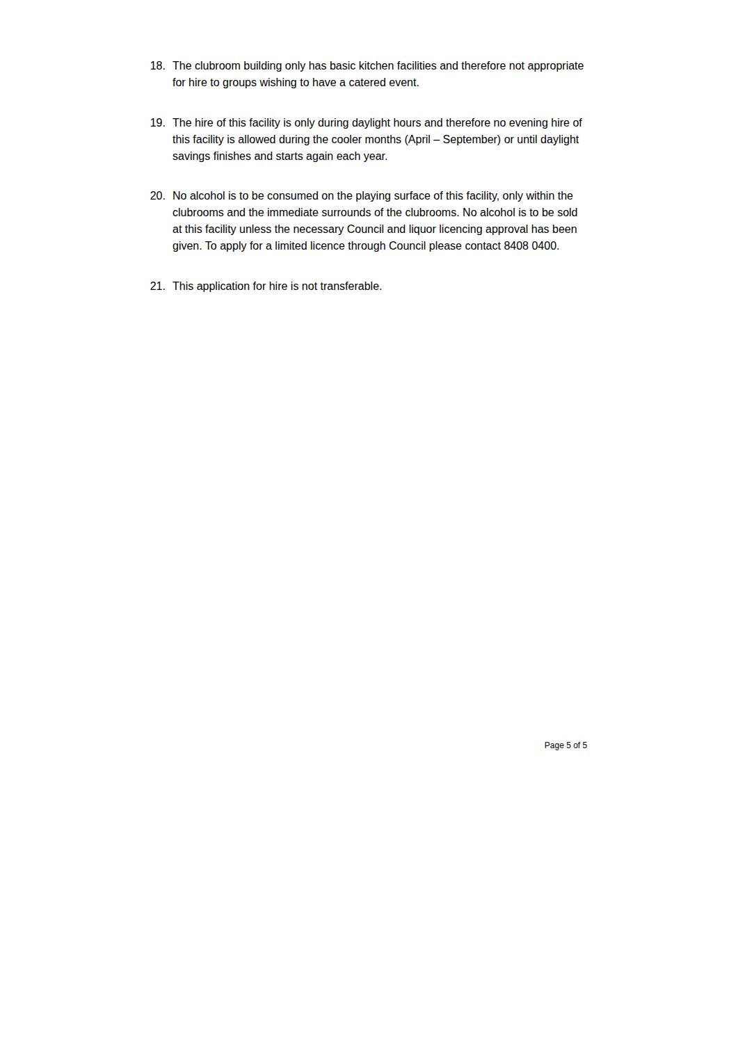The clubroom building only has basic kitchen facilities and therefore not appropriate for hire to groups wishing to have a catered event.
The hire of this facility is only during daylight hours and therefore no evening hire of this facility is allowed during the cooler months (April – September) or until daylight savings finishes and starts again each year.
No alcohol is to be consumed on the playing surface of this facility, only within the clubrooms and the immediate surrounds of the clubrooms. No alcohol is to be sold at this facility unless the necessary Council and liquor licencing approval has been given. To apply for a limited licence through Council please contact 8408 0400.
This application for hire is not transferable.
Page 5 of 5